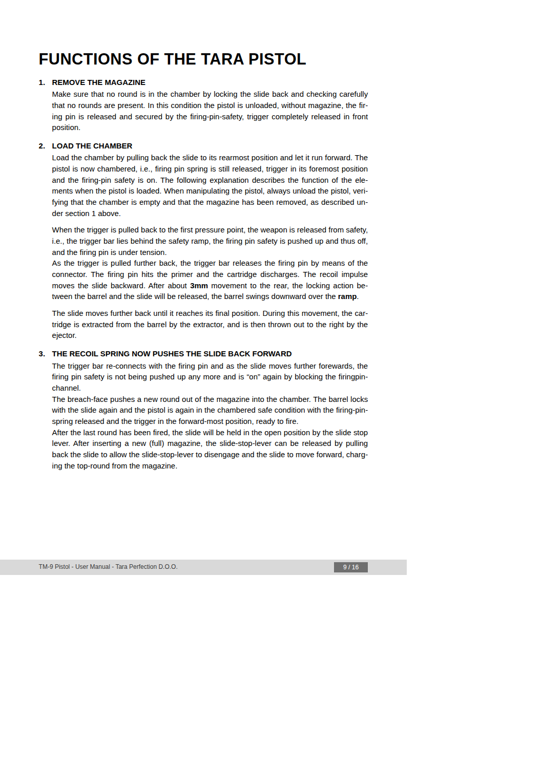FUNCTIONS OF THE TARA PISTOL
REMOVE THE MAGAZINE
Make sure that no round is in the chamber by locking the slide back and checking carefully that no rounds are present. In this condition the pistol is unloaded, without magazine, the firing pin is released and secured by the firing-pin-safety, trigger completely released in front position.
LOAD THE CHAMBER
Load the chamber by pulling back the slide to its rearmost position and let it run forward. The pistol is now chambered, i.e., firing pin spring is still released, trigger in its foremost position and the firing-pin safety is on. The following explanation describes the function of the elements when the pistol is loaded. When manipulating the pistol, always unload the pistol, verifying that the chamber is empty and that the magazine has been removed, as described under section 1 above.
When the trigger is pulled back to the first pressure point, the weapon is released from safety, i.e., the trigger bar lies behind the safety ramp, the firing pin safety is pushed up and thus off, and the firing pin is under tension.
As the trigger is pulled further back, the trigger bar releases the firing pin by means of the connector. The firing pin hits the primer and the cartridge discharges. The recoil impulse moves the slide backward. After about 3mm movement to the rear, the locking action between the barrel and the slide will be released, the barrel swings downward over the ramp.
The slide moves further back until it reaches its final position. During this movement, the cartridge is extracted from the barrel by the extractor, and is then thrown out to the right by the ejector.
THE RECOIL SPRING NOW PUSHES THE SLIDE BACK FORWARD
The trigger bar re-connects with the firing pin and as the slide moves further forewards, the firing pin safety is not being pushed up any more and is “on” again by blocking the firingpin-channel.
The breach-face pushes a new round out of the magazine into the chamber. The barrel locks with the slide again and the pistol is again in the chambered safe condition with the firing-pin-spring released and the trigger in the forward-most position, ready to fire.
After the last round has been fired, the slide will be held in the open position by the slide stop lever. After inserting a new (full) magazine, the slide-stop-lever can be released by pulling back the slide to allow the slide-stop-lever to disengage and the slide to move forward, charging the top-round from the magazine.
TM-9 Pistol - User Manual - Tara Perfection D.O.O. 9 / 16